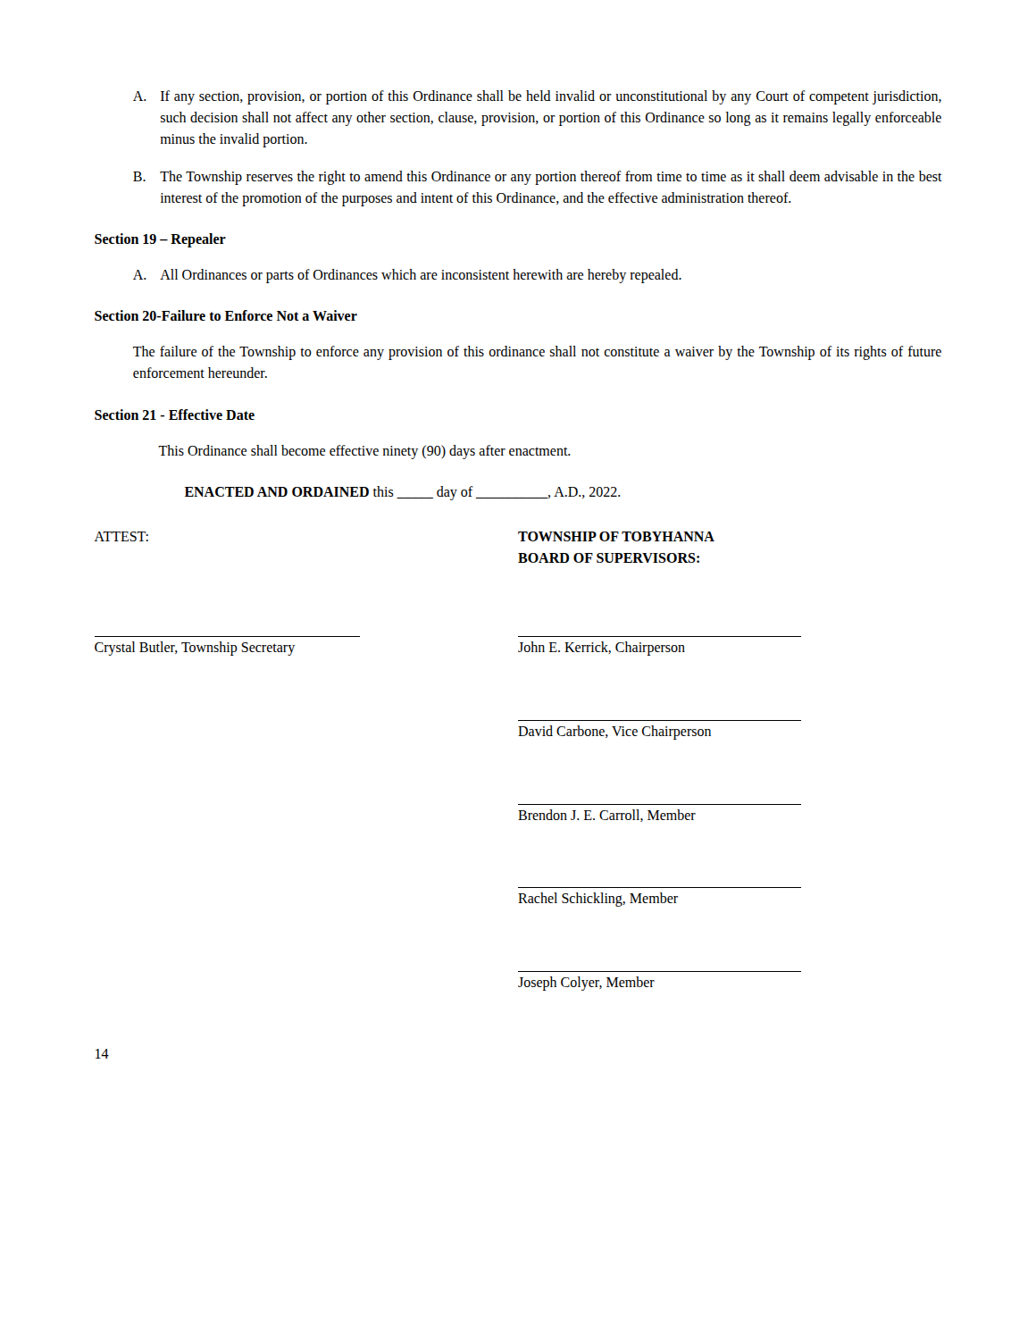A.
If any section, provision, or portion of this Ordinance shall be held invalid or unconstitutional by any Court of competent jurisdiction, such decision shall not affect any other section, clause, provision, or portion of this Ordinance so long as it remains legally enforceable minus the invalid portion.
B.
The Township reserves the right to amend this Ordinance or any portion thereof from time to time as it shall deem advisable in the best interest of the promotion of the purposes and intent of this Ordinance, and the effective administration thereof.
Section 19 – Repealer
A.
All Ordinances or parts of Ordinances which are inconsistent herewith are hereby repealed.
Section 20-Failure to Enforce Not a Waiver
The failure of the Township to enforce any provision of this ordinance shall not constitute a waiver by the Township of its rights of future enforcement hereunder.
Section 21 - Effective Date
This Ordinance shall become effective ninety (90) days after enactment.
ENACTED AND ORDAINED this _____ day of __________, A.D., 2022.
| ATTEST: | TOWNSHIP OF TOBYHANNA BOARD OF SUPERVISORS: |
| Crystal Butler, Township Secretary | John E. Kerrick, Chairperson David Carbone, Vice Chairperson Brendon J. E. Carroll, Member Rachel Schickling, Member Joseph Colyer, Member |
14